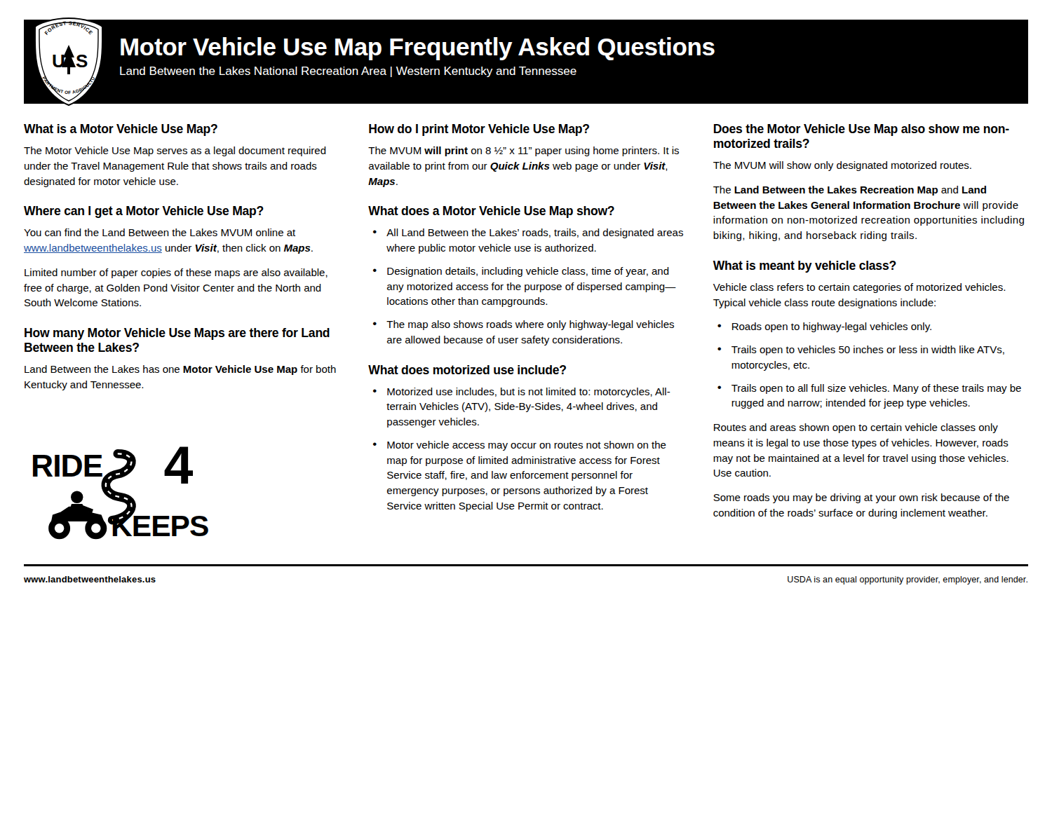FOREST SERVICE DEPARTMENT OF AGRICULTURE U S
Motor Vehicle Use Map Frequently Asked Questions
Land Between the Lakes National Recreation Area | Western Kentucky and Tennessee
What is a Motor Vehicle Use Map?
The Motor Vehicle Use Map serves as a legal document required under the Travel Management Rule that shows trails and roads designated for motor vehicle use.
Where can I get a Motor Vehicle Use Map?
You can find the Land Between the Lakes MVUM online at www.landbetweenthelakes.us under Visit, then click on Maps.
Limited number of paper copies of these maps are also available, free of charge, at Golden Pond Visitor Center and the North and South Welcome Stations.
How many Motor Vehicle Use Maps are there for Land Between the Lakes?
Land Between the Lakes has one Motor Vehicle Use Map for both Kentucky and Tennessee.
RIDE 4 KEEPS
How do I print Motor Vehicle Use Map?
The MVUM will print on 8 ½” x 11” paper using home printers. It is available to print from our Quick Links web page or under Visit, Maps.
What does a Motor Vehicle Use Map show?
All Land Between the Lakes’ roads, trails, and designated areas where public motor vehicle use is authorized.
Designation details, including vehicle class, time of year, and any motorized access for the purpose of dispersed camping—locations other than campgrounds.
The map also shows roads where only highway-legal vehicles are allowed because of user safety considerations.
What does motorized use include?
Motorized use includes, but is not limited to: motorcycles, All-terrain Vehicles (ATV), Side-By-Sides, 4-wheel drives, and passenger vehicles.
Motor vehicle access may occur on routes not shown on the map for purpose of limited administrative access for Forest Service staff, fire, and law enforcement personnel for emergency purposes, or persons authorized by a Forest Service written Special Use Permit or contract.
Does the Motor Vehicle Use Map also show me non-motorized trails?
The MVUM will show only designated motorized routes.
The Land Between the Lakes Recreation Map and Land Between the Lakes General Information Brochure will provide information on non-motorized recreation opportunities including biking, hiking, and horseback riding trails.
What is meant by vehicle class?
Vehicle class refers to certain categories of motorized vehicles. Typical vehicle class route designations include:
Roads open to highway-legal vehicles only.
Trails open to vehicles 50 inches or less in width like ATVs, motorcycles, etc.
Trails open to all full size vehicles. Many of these trails may be rugged and narrow; intended for jeep type vehicles.
Routes and areas shown open to certain vehicle classes only means it is legal to use those types of vehicles. However, roads may not be maintained at a level for travel using those vehicles. Use caution.
Some roads you may be driving at your own risk because of the condition of the roads’ surface or during inclement weather.
www.landbetweenthelakes.us
USDA is an equal opportunity provider, employer, and lender.